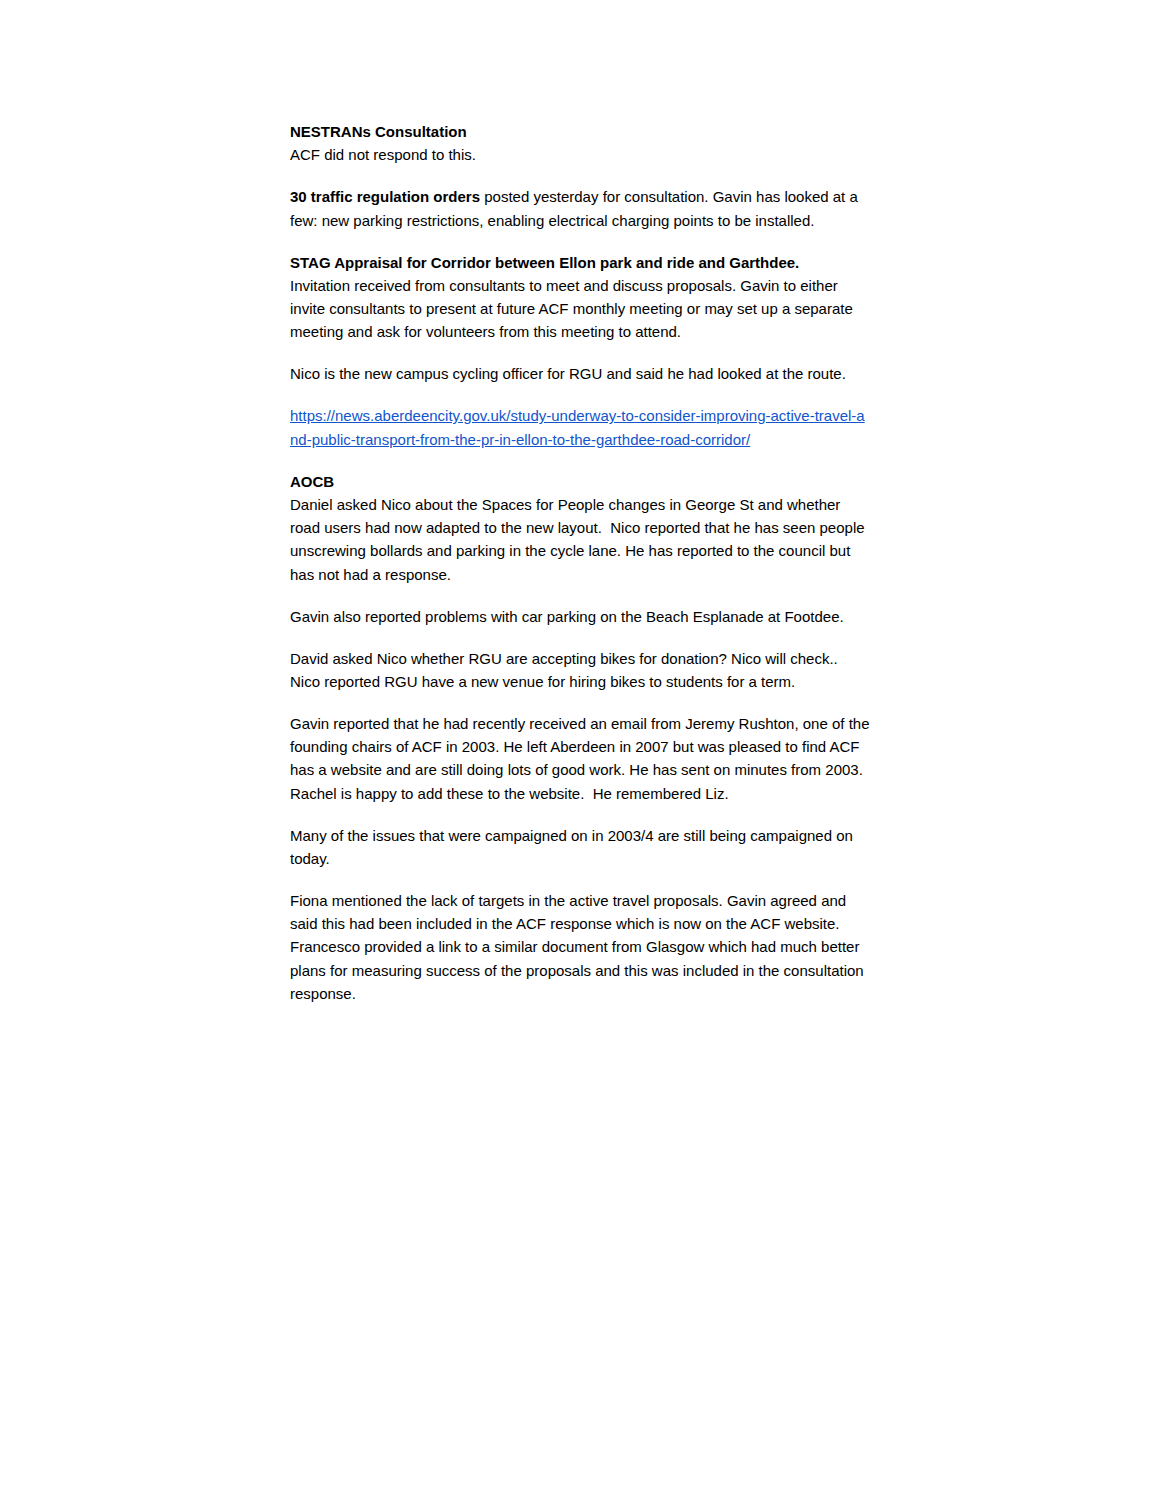NESTRANs Consultation
ACF did not respond to this.
30 traffic regulation orders posted yesterday for consultation. Gavin has looked at a few: new parking restrictions, enabling electrical charging points to be installed.
STAG Appraisal for Corridor between Ellon park and ride and Garthdee.
Invitation received from consultants to meet and discuss proposals. Gavin to either invite consultants to present at future ACF monthly meeting or may set up a separate meeting and ask for volunteers from this meeting to attend.
Nico is the new campus cycling officer for RGU and said he had looked at the route.
https://news.aberdeencity.gov.uk/study-underway-to-consider-improving-active-travel-and-public-transport-from-the-pr-in-ellon-to-the-garthdee-road-corridor/
AOCB
Daniel asked Nico about the Spaces for People changes in George St and whether road users had now adapted to the new layout. Nico reported that he has seen people unscrewing bollards and parking in the cycle lane. He has reported to the council but has not had a response.
Gavin also reported problems with car parking on the Beach Esplanade at Footdee.
David asked Nico whether RGU are accepting bikes for donation? Nico will check.. Nico reported RGU have a new venue for hiring bikes to students for a term.
Gavin reported that he had recently received an email from Jeremy Rushton, one of the founding chairs of ACF in 2003. He left Aberdeen in 2007 but was pleased to find ACF has a website and are still doing lots of good work. He has sent on minutes from 2003. Rachel is happy to add these to the website. He remembered Liz.
Many of the issues that were campaigned on in 2003/4 are still being campaigned on today.
Fiona mentioned the lack of targets in the active travel proposals. Gavin agreed and said this had been included in the ACF response which is now on the ACF website. Francesco provided a link to a similar document from Glasgow which had much better plans for measuring success of the proposals and this was included in the consultation response.